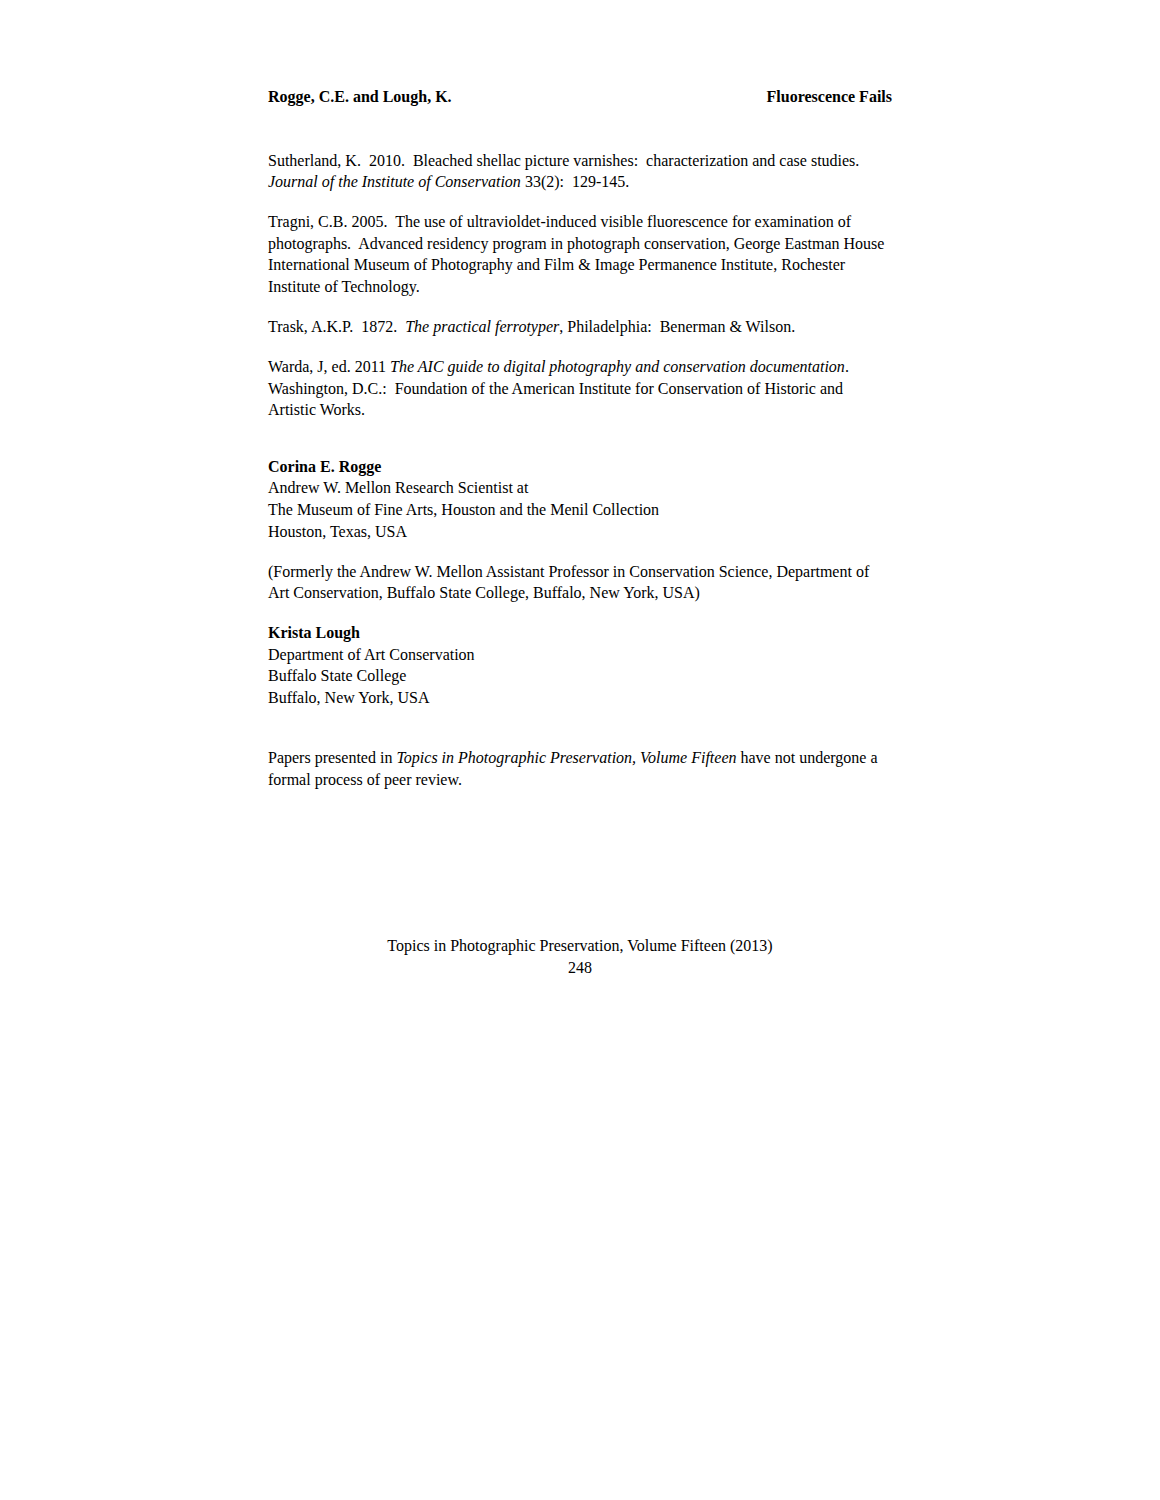Rogge, C.E. and Lough, K. Fluorescence Fails
Sutherland, K. 2010. Bleached shellac picture varnishes: characterization and case studies. Journal of the Institute of Conservation 33(2): 129-145.
Tragni, C.B. 2005. The use of ultravioldet-induced visible fluorescence for examination of photographs. Advanced residency program in photograph conservation, George Eastman House International Museum of Photography and Film & Image Permanence Institute, Rochester Institute of Technology.
Trask, A.K.P. 1872. The practical ferrotyper, Philadelphia: Benerman & Wilson.
Warda, J, ed. 2011 The AIC guide to digital photography and conservation documentation. Washington, D.C.: Foundation of the American Institute for Conservation of Historic and Artistic Works.
Corina E. Rogge
Andrew W. Mellon Research Scientist at
The Museum of Fine Arts, Houston and the Menil Collection
Houston, Texas, USA
(Formerly the Andrew W. Mellon Assistant Professor in Conservation Science, Department of Art Conservation, Buffalo State College, Buffalo, New York, USA)
Krista Lough
Department of Art Conservation
Buffalo State College
Buffalo, New York, USA
Papers presented in Topics in Photographic Preservation, Volume Fifteen have not undergone a formal process of peer review.
Topics in Photographic Preservation, Volume Fifteen (2013)
248